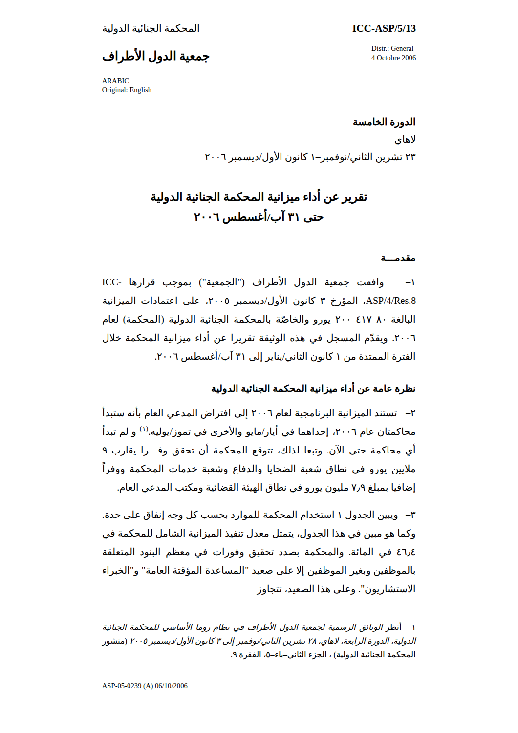ICC-ASP/5/13
المحكمة الجنائية الدولية
Distr.: General
4 Octobre 2006
جمعية الدول الأطراف
ARABIC
Original: English
الدورة الخامسة
لاهاي
٢٣ تشرين الثاني/نوفمبر–١ كانون الأول/ديسمبر ٢٠٠٦
تقرير عن أداء ميزانية المحكمة الجنائية الدولية
حتى ٣١ آب/أغسطس ٢٠٠٦
مقدمـــة
١– وافقت جمعية الدول الأطراف ("الجمعية") بموجب قرارها ICC-ASP/4/Res.8، المؤرخ ٣ كانون الأول/ديسمبر ٢٠٠٥، على اعتمادات الميزانية البالغة ٨٠ ٤١٧ ٢٠٠ يورو والخاصّة بالمحكمة الجنائية الدولية (المحكمة) لعام ٢٠٠٦. ويقدّم المسجل في هذه الوثيقة تقريرا عن أداء ميزانية المحكمة خلال الفترة الممتدة من ١ كانون الثاني/يناير إلى ٣١ آب/أغسطس ٢٠٠٦.
نظرة عامة عن أداء ميزانية المحكمة الجنائية الدولية
٢– تستند الميزانية البرنامجية لعام ٢٠٠٦ إلى افتراض المدعي العام بأنه ستبدأ محاكمتان عام ٢٠٠٦، إحداهما في أيار/مايو والأخرى في تموز/يوليه.(١) و لم تبدأ أي محاكمة حتى الآن. وتبعا لذلك، تتوقع المحكمة أن تحقق وفـــرا يقارب ٩ ملايين يورو في نطاق شعبة الضحايا والدفاع وشعبة خدمات المحكمة ووفراً إضافيا بمبلغ ٧٫٩ مليون يورو في نطاق الهيئة القضائية ومكتب المدعي العام.
٣– ويبين الجدول ١ استخدام المحكمة للموارد بحسب كل وجه إنفاق على حدة. وكما هو مبين في هذا الجدول، يتمثل معدل تنفيذ الميزانية الشامل للمحكمة في ٤٦٫٤ في المائة. والمحكمة بصدد تحقيق وفورات في معظم البنود المتعلقة بالموظفين وبغير الموظفين إلا على صعيد "المساعدة المؤقتة العامة" و"الخبراء الاستشاريون". وعلى هذا الصعيد، تتجاوز
١ أنظر الوثائق الرسمية لجمعية الدول الأطراف في نظام روما الأساسي للمحكمة الجنائية الدولية، الدورة الرابعة، لاهاي، ٢٨ تشرين الثاني/نوفمبر إلى ٣ كانون الأول/ديسمبر ٢٠٠٥ (منشور المحكمة الجنائية الدولية) ، الجزء الثاني–باء–٥، الفقرة ٩.
ASP-05-0239 (A) 06/10/2006